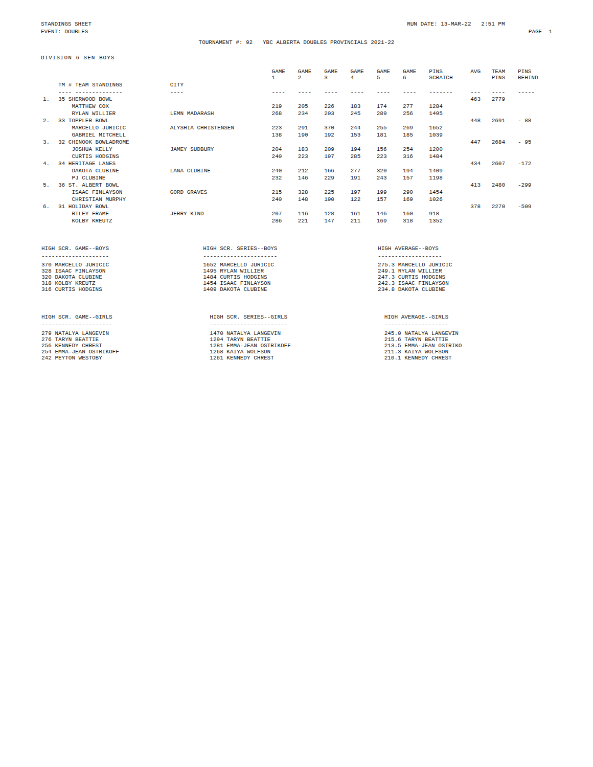STANDINGS SHEET
EVENT: DOUBLES
RUN DATE: 13-MAR-22 2:51 PM PAGE 1
TOURNAMENT #: 92 YBC ALBERTA DOUBLES PROVINCIALS 2021-22
DIVISION 6 SEN BOYS
| | GAME 1 | GAME 2 | GAME 3 | GAME 4 | GAME 5 | GAME 6 | PINS SCRATCH | AVG | TEAM PINS | PINS BEHIND |
| --- | --- | --- | --- | --- | --- | --- | --- | --- | --- | --- |
| | TM # TEAM STANDINGS | CITY | |
| | ---- -------------- | ---- | ---- | ---- | ---- | ---- | ---- | ---- | ------- | --- | ---- | ----- |
| 1. | 35 SHERWOOD BOWL | | | 463 | 2779 | |
| | MATTHEW COX | | 219 | 205 | 226 | 183 | 174 | 277 | 1284 | | | |
| | RYLAN WILLIER | LEMN MADARASH | 268 | 234 | 203 | 245 | 289 | 256 | 1495 | | | |
| 2. | 33 TOPPLER BOWL | | | 448 | 2691 | - 88 |
| | MARCELLO JURICIC | ALYSHIA CHRISTENSEN | 223 | 291 | 370 | 244 | 255 | 269 | 1652 | | | |
| | GABRIEL MITCHELL | | 138 | 190 | 192 | 153 | 181 | 185 | 1039 | | | |
| 3. | 32 CHINOOK BOWLADROME | | | 447 | 2684 | - 95 |
| | JOSHUA KELLY | JAMEY SUDBURY | 204 | 183 | 209 | 194 | 156 | 254 | 1200 | | | |
| | CURTIS HODGINS | | 240 | 223 | 197 | 285 | 223 | 316 | 1484 | | | |
| 4. | 34 HERITAGE LANES | | | 434 | 2607 | -172 |
| | DAKOTA CLUBINE | LANA CLUBINE | 240 | 212 | 166 | 277 | 320 | 194 | 1409 | | | |
| | PJ CLUBINE | | 232 | 146 | 229 | 191 | 243 | 157 | 1198 | | | |
| 5. | 36 ST. ALBERT BOWL | | | 413 | 2480 | -299 |
| | ISAAC FINLAYSON | GORD GRAVES | 215 | 328 | 225 | 197 | 199 | 290 | 1454 | | | |
| | CHRISTIAN MURPHY | | 240 | 148 | 190 | 122 | 157 | 169 | 1026 | | | |
| 6. | 31 HOLIDAY BOWL | | | 378 | 2270 | -509 |
| | RILEY FRAME | JERRY KIND | 207 | 116 | 128 | 161 | 146 | 160 | 918 | | | |
| | KOLBY KREUTZ | | 286 | 221 | 147 | 211 | 169 | 318 | 1352 | | | |
| HIGH SCR. GAME--BOYS | HIGH SCR. SERIES--BOYS | HIGH AVERAGE--BOYS |
| -------------------- | ---------------------- | ------------------- |
| 370 MARCELLO JURICIC 328 ISAAC FINLAYSON 320 DAKOTA CLUBINE 318 KOLBY KREUTZ 316 CURTIS HODGINS | 1652 MARCELLO JURICIC 1495 RYLAN WILLIER 1484 CURTIS HODGINS 1454 ISAAC FINLAYSON 1409 DAKOTA CLUBINE | 275.3 MARCELLO JURICIC 249.1 RYLAN WILLIER 247.3 CURTIS HODGINS 242.3 ISAAC FINLAYSON 234.8 DAKOTA CLUBINE |
| HIGH SCR. GAME--GIRLS | HIGH SCR. SERIES--GIRLS | HIGH AVERAGE--GIRLS |
| --------------------- | ----------------------- | ------------------- |
| 279 NATALYA LANGEVIN 276 TARYN BEATTIE 256 KENNEDY CHREST 254 EMMA-JEAN OSTRIKOFF 242 PEYTON WESTOBY | 1470 NATALYA LANGEVIN 1294 TARYN BEATTIE 1281 EMMA-JEAN OSTRIKOFF 1268 KAIYA WOLFSON 1261 KENNEDY CHREST | 245.0 NATALYA LANGEVIN 215.6 TARYN BEATTIE 213.5 EMMA-JEAN OSTRIKO 211.3 KAIYA WOLFSON 210.1 KENNEDY CHREST |